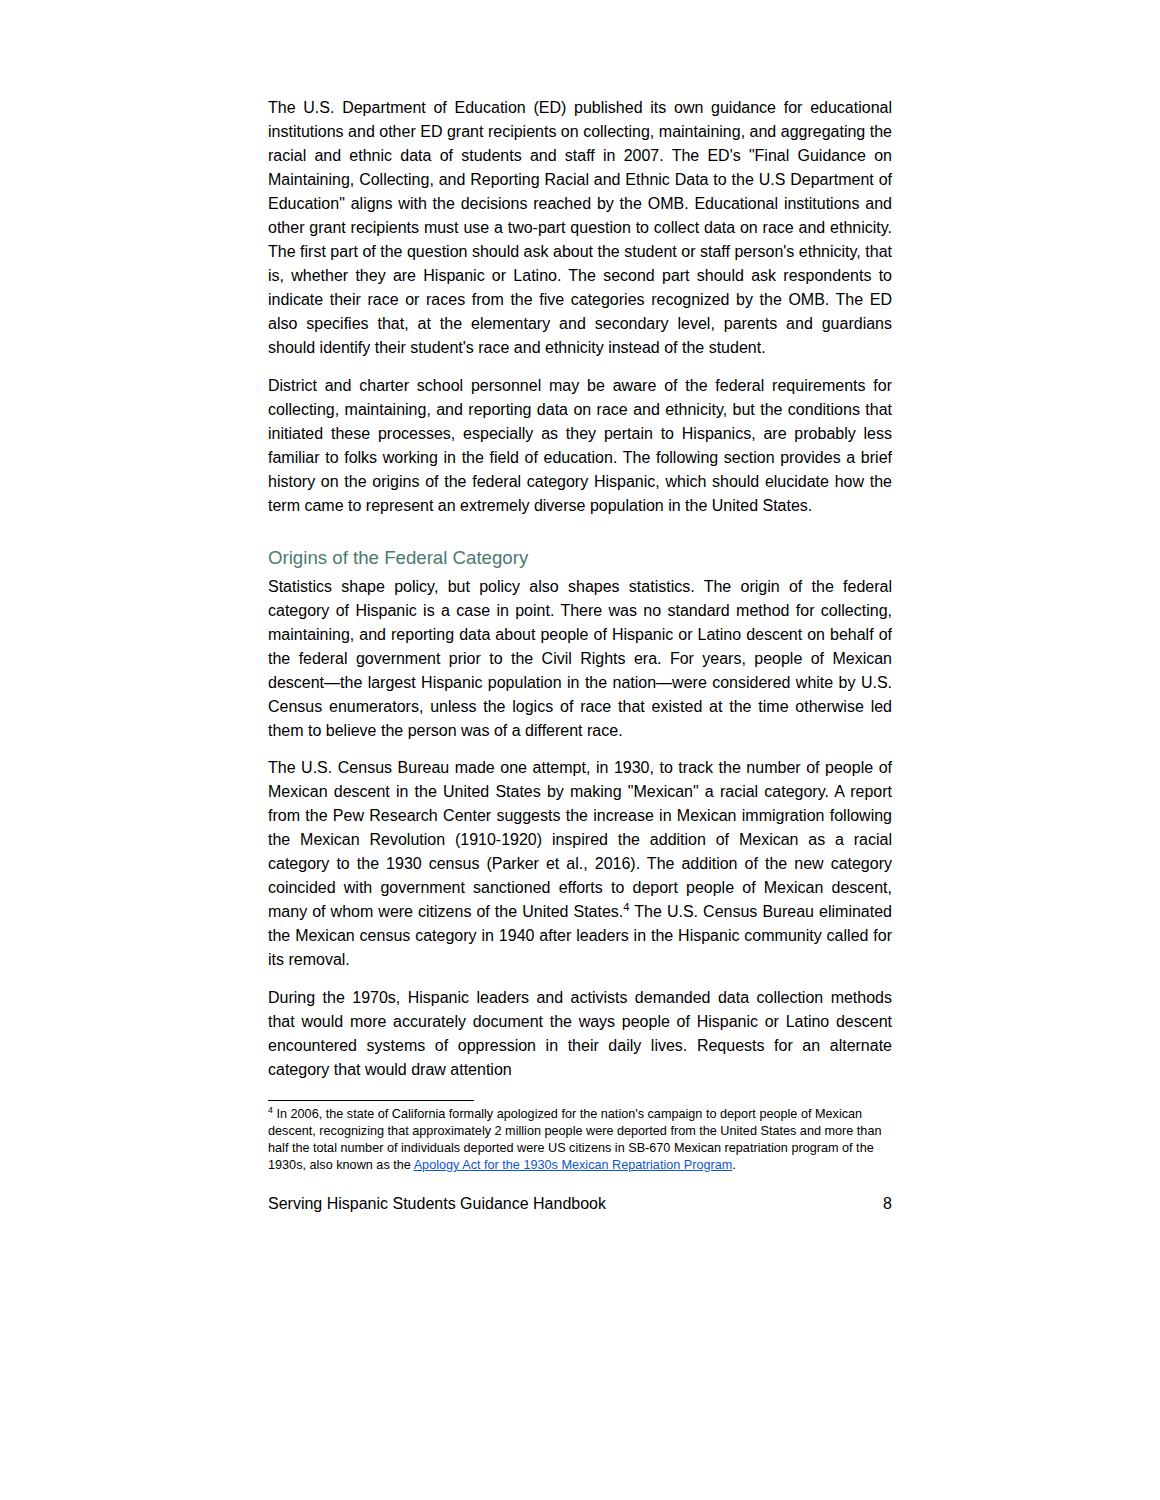The U.S. Department of Education (ED) published its own guidance for educational institutions and other ED grant recipients on collecting, maintaining, and aggregating the racial and ethnic data of students and staff in 2007. The ED's "Final Guidance on Maintaining, Collecting, and Reporting Racial and Ethnic Data to the U.S Department of Education" aligns with the decisions reached by the OMB. Educational institutions and other grant recipients must use a two-part question to collect data on race and ethnicity. The first part of the question should ask about the student or staff person's ethnicity, that is, whether they are Hispanic or Latino. The second part should ask respondents to indicate their race or races from the five categories recognized by the OMB. The ED also specifies that, at the elementary and secondary level, parents and guardians should identify their student's race and ethnicity instead of the student.
District and charter school personnel may be aware of the federal requirements for collecting, maintaining, and reporting data on race and ethnicity, but the conditions that initiated these processes, especially as they pertain to Hispanics, are probably less familiar to folks working in the field of education. The following section provides a brief history on the origins of the federal category Hispanic, which should elucidate how the term came to represent an extremely diverse population in the United States.
Origins of the Federal Category
Statistics shape policy, but policy also shapes statistics. The origin of the federal category of Hispanic is a case in point. There was no standard method for collecting, maintaining, and reporting data about people of Hispanic or Latino descent on behalf of the federal government prior to the Civil Rights era. For years, people of Mexican descent—the largest Hispanic population in the nation—were considered white by U.S. Census enumerators, unless the logics of race that existed at the time otherwise led them to believe the person was of a different race.
The U.S. Census Bureau made one attempt, in 1930, to track the number of people of Mexican descent in the United States by making "Mexican" a racial category. A report from the Pew Research Center suggests the increase in Mexican immigration following the Mexican Revolution (1910-1920) inspired the addition of Mexican as a racial category to the 1930 census (Parker et al., 2016). The addition of the new category coincided with government sanctioned efforts to deport people of Mexican descent, many of whom were citizens of the United States.4 The U.S. Census Bureau eliminated the Mexican census category in 1940 after leaders in the Hispanic community called for its removal.
During the 1970s, Hispanic leaders and activists demanded data collection methods that would more accurately document the ways people of Hispanic or Latino descent encountered systems of oppression in their daily lives. Requests for an alternate category that would draw attention
4 In 2006, the state of California formally apologized for the nation's campaign to deport people of Mexican descent, recognizing that approximately 2 million people were deported from the United States and more than half the total number of individuals deported were US citizens in SB-670 Mexican repatriation program of the 1930s, also known as the Apology Act for the 1930s Mexican Repatriation Program.
Serving Hispanic Students Guidance Handbook
8